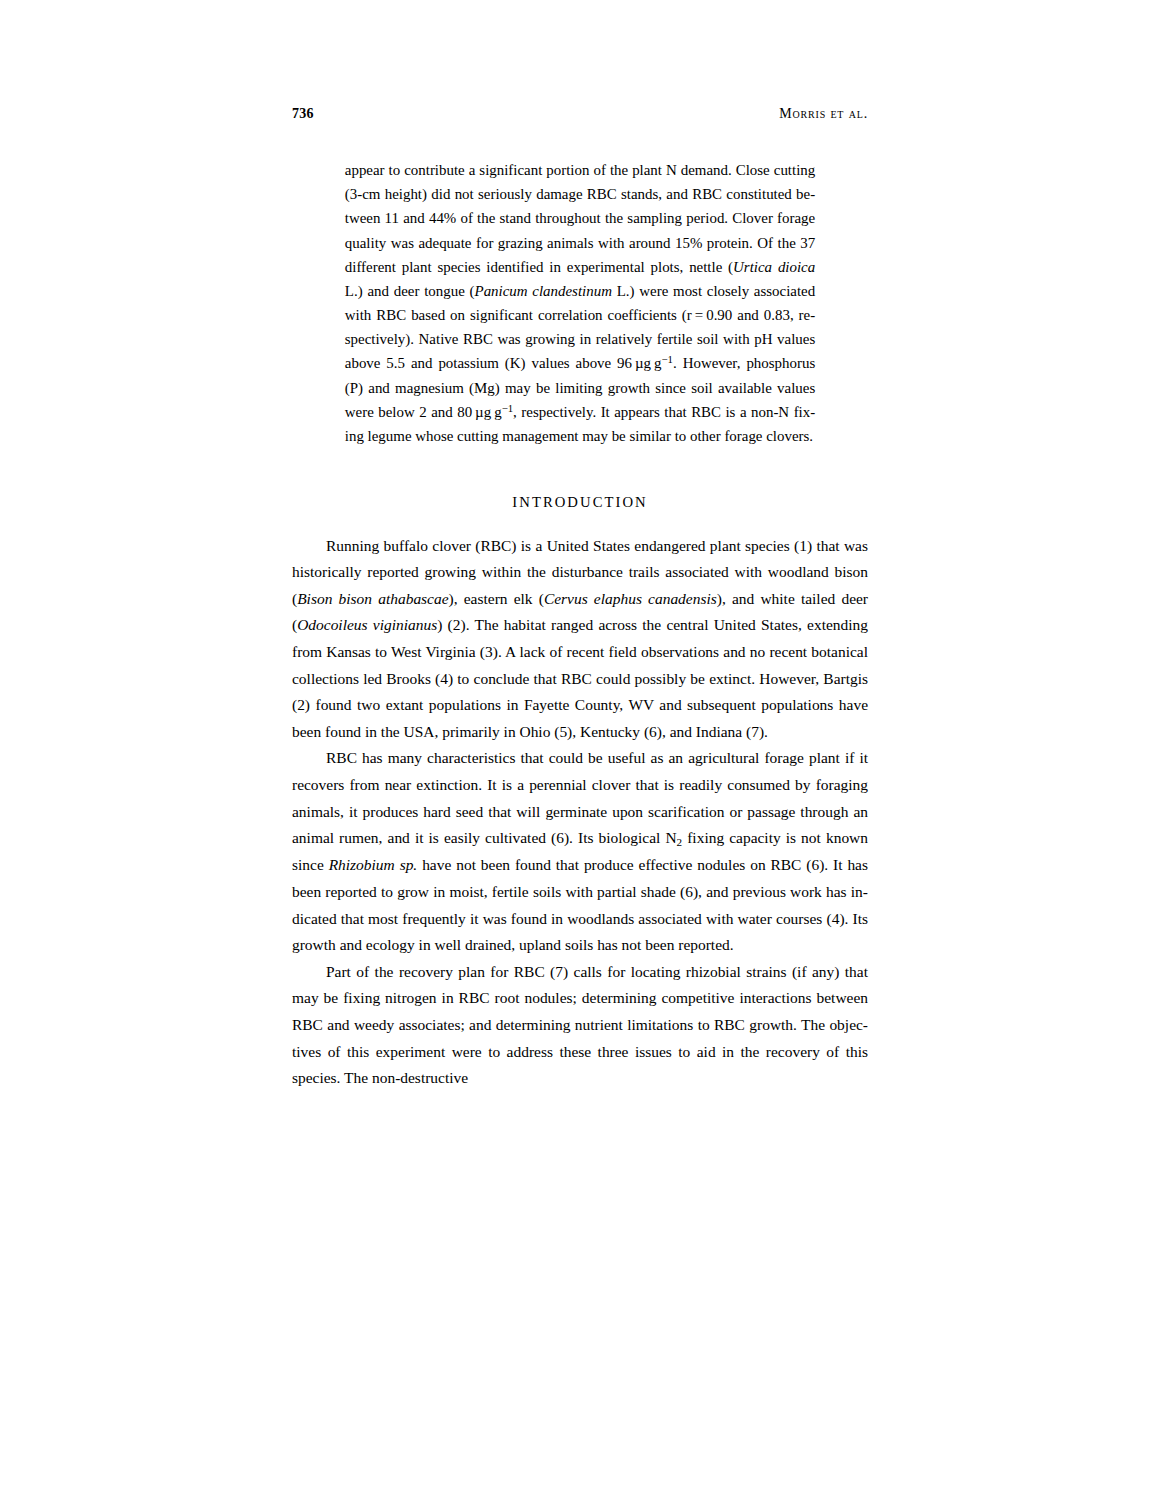736 Morris et al.
appear to contribute a significant portion of the plant N demand. Close cutting (3-cm height) did not seriously damage RBC stands, and RBC constituted between 11 and 44% of the stand throughout the sampling period. Clover forage quality was adequate for grazing animals with around 15% protein. Of the 37 different plant species identified in experimental plots, nettle (Urtica dioica L.) and deer tongue (Panicum clandestinum L.) were most closely associated with RBC based on significant correlation coefficients (r = 0.90 and 0.83, respectively). Native RBC was growing in relatively fertile soil with pH values above 5.5 and potassium (K) values above 96 µg g−1. However, phosphorus (P) and magnesium (Mg) may be limiting growth since soil available values were below 2 and 80 µg g−1, respectively. It appears that RBC is a non-N fixing legume whose cutting management may be similar to other forage clovers.
INTRODUCTION
Running buffalo clover (RBC) is a United States endangered plant species (1) that was historically reported growing within the disturbance trails associated with woodland bison (Bison bison athabascae), eastern elk (Cervus elaphus canadensis), and white tailed deer (Odocoileus viginianus) (2). The habitat ranged across the central United States, extending from Kansas to West Virginia (3). A lack of recent field observations and no recent botanical collections led Brooks (4) to conclude that RBC could possibly be extinct. However, Bartgis (2) found two extant populations in Fayette County, WV and subsequent populations have been found in the USA, primarily in Ohio (5), Kentucky (6), and Indiana (7).
RBC has many characteristics that could be useful as an agricultural forage plant if it recovers from near extinction. It is a perennial clover that is readily consumed by foraging animals, it produces hard seed that will germinate upon scarification or passage through an animal rumen, and it is easily cultivated (6). Its biological N2 fixing capacity is not known since Rhizobium sp. have not been found that produce effective nodules on RBC (6). It has been reported to grow in moist, fertile soils with partial shade (6), and previous work has indicated that most frequently it was found in woodlands associated with water courses (4). Its growth and ecology in well drained, upland soils has not been reported.
Part of the recovery plan for RBC (7) calls for locating rhizobial strains (if any) that may be fixing nitrogen in RBC root nodules; determining competitive interactions between RBC and weedy associates; and determining nutrient limitations to RBC growth. The objectives of this experiment were to address these three issues to aid in the recovery of this species. The non-destructive